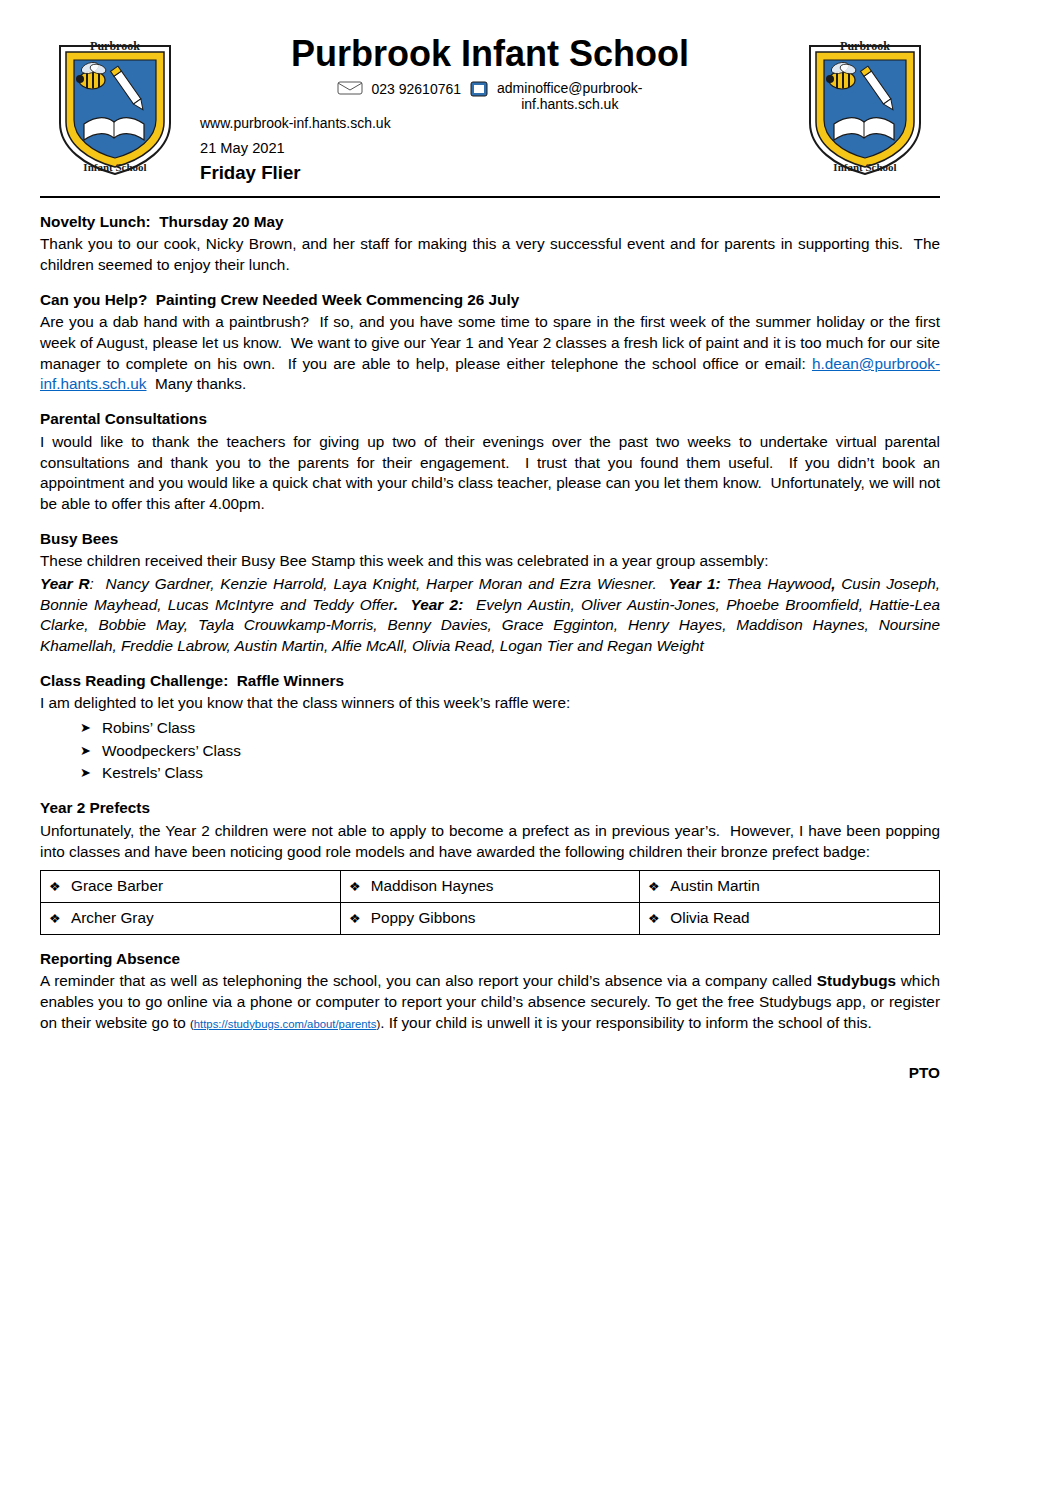Purbrook Infant School
Purbrook Infant School
023 92610761 adminoffice@purbrook-
inf.hants.sch.uk
www.purbrook-inf.hants.sch.uk
21 May 2021
Friday Flier
Purbrook Infant School
Novelty Lunch: Thursday 20 May
Thank you to our cook, Nicky Brown, and her staff for making this a very successful event and for parents in supporting this. The children seemed to enjoy their lunch.
Can you Help? Painting Crew Needed Week Commencing 26 July
Are you a dab hand with a paintbrush? If so, and you have some time to spare in the first week of the summer holiday or the first week of August, please let us know. We want to give our Year 1 and Year 2 classes a fresh lick of paint and it is too much for our site manager to complete on his own. If you are able to help, please either telephone the school office or email: h.dean@purbrook-inf.hants.sch.uk Many thanks.
Parental Consultations
I would like to thank the teachers for giving up two of their evenings over the past two weeks to undertake virtual parental consultations and thank you to the parents for their engagement. I trust that you found them useful. If you didn’t book an appointment and you would like a quick chat with your child’s class teacher, please can you let them know. Unfortunately, we will not be able to offer this after 4.00pm.
Busy Bees
These children received their Busy Bee Stamp this week and this was celebrated in a year group assembly:
Year R: Nancy Gardner, Kenzie Harrold, Laya Knight, Harper Moran and Ezra Wiesner. Year 1: Thea Haywood, Cusin Joseph, Bonnie Mayhead, Lucas McIntyre and Teddy Offer. Year 2: Evelyn Austin, Oliver Austin-Jones, Phoebe Broomfield, Hattie-Lea Clarke, Bobbie May, Tayla Crouwkamp-Morris, Benny Davies, Grace Egginton, Henry Hayes, Maddison Haynes, Noursine Khamellah, Freddie Labrow, Austin Martin, Alfie McAll, Olivia Read, Logan Tier and Regan Weight
Class Reading Challenge: Raffle Winners
I am delighted to let you know that the class winners of this week’s raffle were:
Robins’ Class
Woodpeckers’ Class
Kestrels’ Class
Year 2 Prefects
Unfortunately, the Year 2 children were not able to apply to become a prefect as in previous year’s. However, I have been popping into classes and have been noticing good role models and have awarded the following children their bronze prefect badge:
| Grace Barber | Maddison Haynes | Austin Martin |
| Archer Gray | Poppy Gibbons | Olivia Read |
Reporting Absence
A reminder that as well as telephoning the school, you can also report your child’s absence via a company called Studybugs which enables you to go online via a phone or computer to report your child’s absence securely. To get the free Studybugs app, or register on their website go to (https://studybugs.com/about/parents). If your child is unwell it is your responsibility to inform the school of this.
PTO